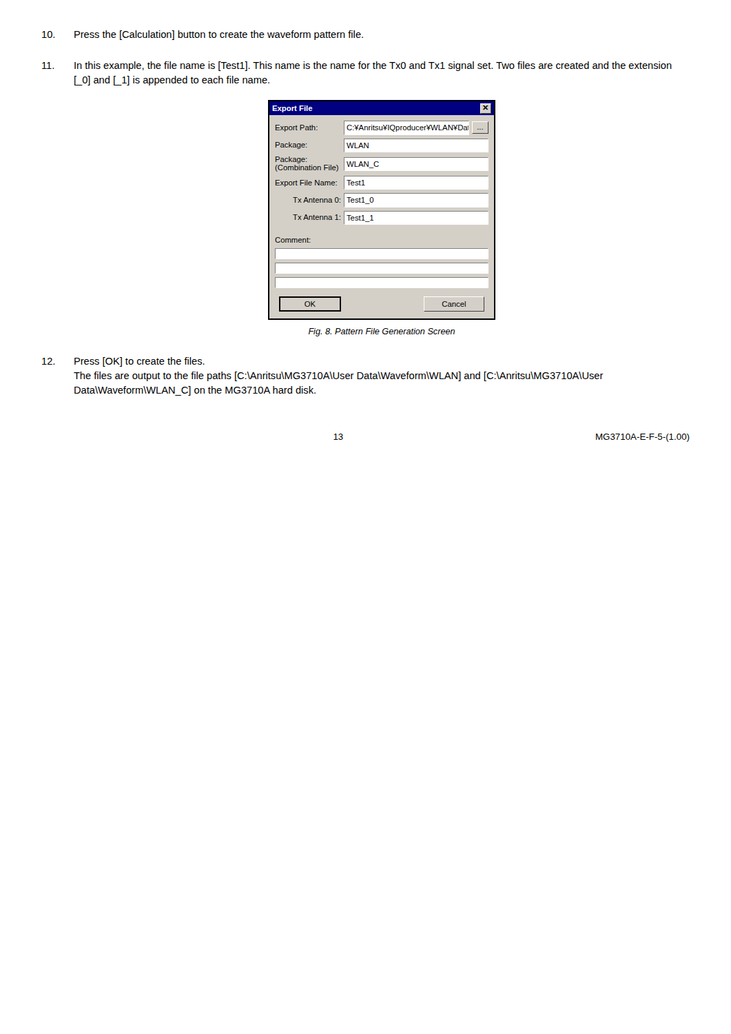10. Press the [Calculation] button to create the waveform pattern file.
11. In this example, the file name is [Test1]. This name is the name for the Tx0 and Tx1 signal set. Two files are created and the extension [_0] and [_1] is appended to each file name.
Export File ✕
Export Path:
C:¥Anritsu¥IQproducer¥WLAN¥Data
...
Package:
WLAN
Package:
(Combination File)
WLAN_C
Export File Name:
Test1
Tx Antenna 0:
Test1_0
Tx Antenna 1:
Test1_1
Comment:
OK
Cancel
Fig. 8. Pattern File Generation Screen
12. Press [OK] to create the files.
The files are output to the file paths [C:\Anritsu\MG3710A\User Data\Waveform\WLAN] and [C:\Anritsu\MG3710A\User Data\Waveform\WLAN_C] on the MG3710A hard disk.
13 MG3710A-E-F-5-(1.00)